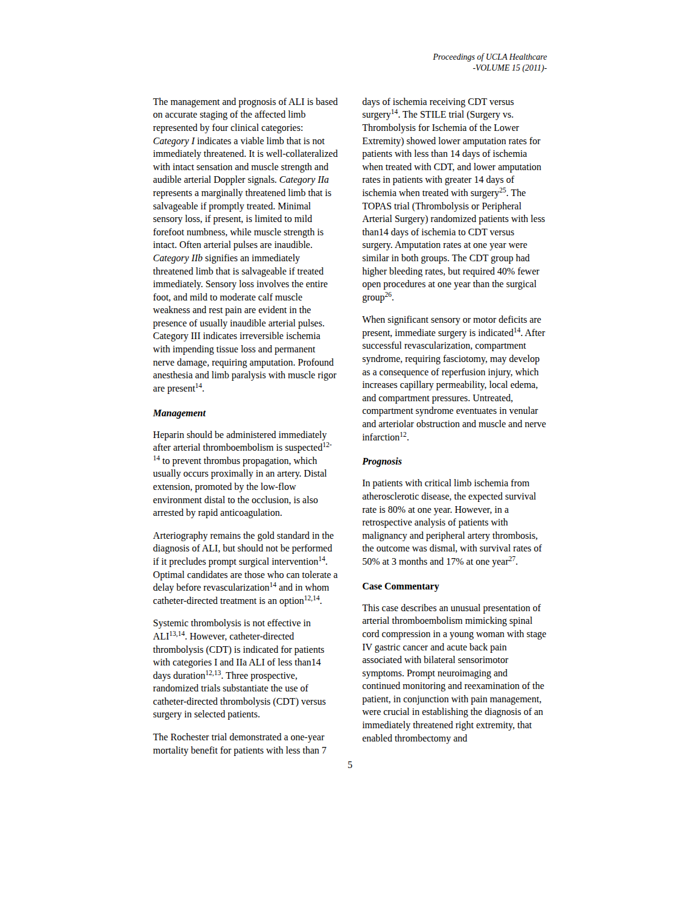Proceedings of UCLA Healthcare
-VOLUME 15 (2011)-
The management and prognosis of ALI is based on accurate staging of the affected limb represented by four clinical categories: Category I indicates a viable limb that is not immediately threatened. It is well-collateralized with intact sensation and muscle strength and audible arterial Doppler signals. Category IIa represents a marginally threatened limb that is salvageable if promptly treated. Minimal sensory loss, if present, is limited to mild forefoot numbness, while muscle strength is intact. Often arterial pulses are inaudible. Category IIb signifies an immediately threatened limb that is salvageable if treated immediately. Sensory loss involves the entire foot, and mild to moderate calf muscle weakness and rest pain are evident in the presence of usually inaudible arterial pulses. Category III indicates irreversible ischemia with impending tissue loss and permanent nerve damage, requiring amputation. Profound anesthesia and limb paralysis with muscle rigor are present14.
Management
Heparin should be administered immediately after arterial thromboembolism is suspected12-14 to prevent thrombus propagation, which usually occurs proximally in an artery. Distal extension, promoted by the low-flow environment distal to the occlusion, is also arrested by rapid anticoagulation.
Arteriography remains the gold standard in the diagnosis of ALI, but should not be performed if it precludes prompt surgical intervention14. Optimal candidates are those who can tolerate a delay before revascularization14 and in whom catheter-directed treatment is an option12,14.
Systemic thrombolysis is not effective in ALI13,14. However, catheter-directed thrombolysis (CDT) is indicated for patients with categories I and IIa ALI of less than14 days duration12,13. Three prospective, randomized trials substantiate the use of catheter-directed thrombolysis (CDT) versus surgery in selected patients.
The Rochester trial demonstrated a one-year mortality benefit for patients with less than 7 days of ischemia receiving CDT versus surgery14. The STILE trial (Surgery vs. Thrombolysis for Ischemia of the Lower Extremity) showed lower amputation rates for patients with less than 14 days of ischemia when treated with CDT, and lower amputation rates in patients with greater 14 days of ischemia when treated with surgery25. The TOPAS trial (Thrombolysis or Peripheral Arterial Surgery) randomized patients with less than14 days of ischemia to CDT versus surgery. Amputation rates at one year were similar in both groups. The CDT group had higher bleeding rates, but required 40% fewer open procedures at one year than the surgical group26.
When significant sensory or motor deficits are present, immediate surgery is indicated14. After successful revascularization, compartment syndrome, requiring fasciotomy, may develop as a consequence of reperfusion injury, which increases capillary permeability, local edema, and compartment pressures. Untreated, compartment syndrome eventuates in venular and arteriolar obstruction and muscle and nerve infarction12.
Prognosis
In patients with critical limb ischemia from atherosclerotic disease, the expected survival rate is 80% at one year. However, in a retrospective analysis of patients with malignancy and peripheral artery thrombosis, the outcome was dismal, with survival rates of 50% at 3 months and 17% at one year27.
Case Commentary
This case describes an unusual presentation of arterial thromboembolism mimicking spinal cord compression in a young woman with stage IV gastric cancer and acute back pain associated with bilateral sensorimotor symptoms. Prompt neuroimaging and continued monitoring and reexamination of the patient, in conjunction with pain management, were crucial in establishing the diagnosis of an immediately threatened right extremity, that enabled thrombectomy and
5